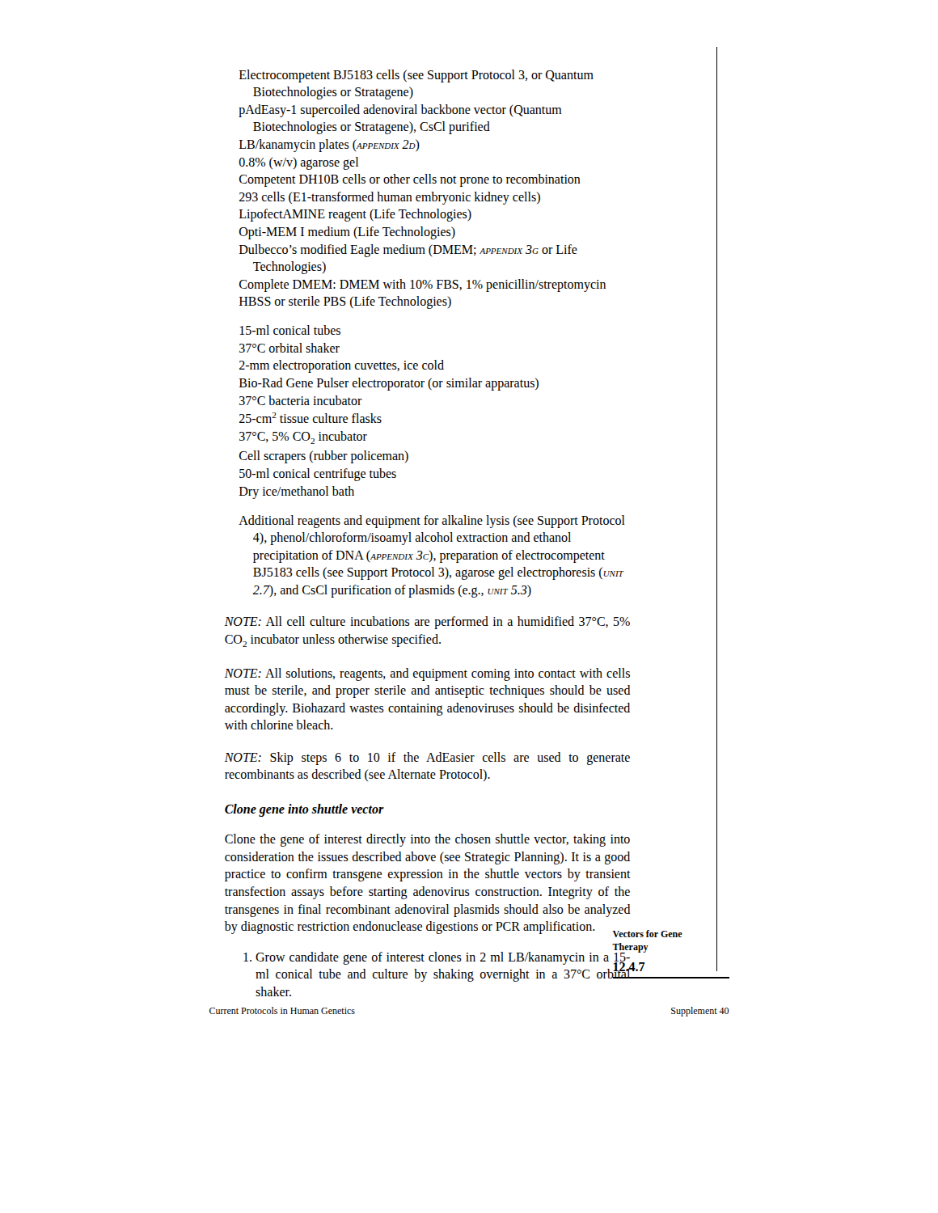Electrocompetent BJ5183 cells (see Support Protocol 3, or Quantum Biotechnologies or Stratagene)
pAdEasy-1 supercoiled adenoviral backbone vector (Quantum Biotechnologies or Stratagene), CsCl purified
LB/kanamycin plates (appendix 2d)
0.8% (w/v) agarose gel
Competent DH10B cells or other cells not prone to recombination
293 cells (E1-transformed human embryonic kidney cells)
LipofectAMINE reagent (Life Technologies)
Opti-MEM I medium (Life Technologies)
Dulbecco’s modified Eagle medium (DMEM; appendix 3g or Life Technologies)
Complete DMEM: DMEM with 10% FBS, 1% penicillin/streptomycin
HBSS or sterile PBS (Life Technologies)
15-ml conical tubes
37°C orbital shaker
2-mm electroporation cuvettes, ice cold
Bio-Rad Gene Pulser electroporator (or similar apparatus)
37°C bacteria incubator
25-cm2 tissue culture flasks
37°C, 5% CO2 incubator
Cell scrapers (rubber policeman)
50-ml conical centrifuge tubes
Dry ice/methanol bath
Additional reagents and equipment for alkaline lysis (see Support Protocol 4), phenol/chloroform/isoamyl alcohol extraction and ethanol precipitation of DNA (appendix 3c), preparation of electrocompetent BJ5183 cells (see Support Protocol 3), agarose gel electrophoresis (unit 2.7), and CsCl purification of plasmids (e.g., unit 5.3)
NOTE: All cell culture incubations are performed in a humidified 37°C, 5% CO2 incubator unless otherwise specified.
NOTE: All solutions, reagents, and equipment coming into contact with cells must be sterile, and proper sterile and antiseptic techniques should be used accordingly. Biohazard wastes containing adenoviruses should be disinfected with chlorine bleach.
NOTE: Skip steps 6 to 10 if the AdEasier cells are used to generate recombinants as described (see Alternate Protocol).
Clone gene into shuttle vector
Clone the gene of interest directly into the chosen shuttle vector, taking into consideration the issues described above (see Strategic Planning). It is a good practice to confirm transgene expression in the shuttle vectors by transient transfection assays before starting adenovirus construction. Integrity of the transgenes in final recombinant adenoviral plasmids should also be analyzed by diagnostic restriction endonuclease digestions or PCR amplification.
Grow candidate gene of interest clones in 2 ml LB/kanamycin in a 15-ml conical tube and culture by shaking overnight in a 37°C orbital shaker.
Vectors for Gene
Therapy
12.4.7
Current Protocols in Human Genetics Supplement 40